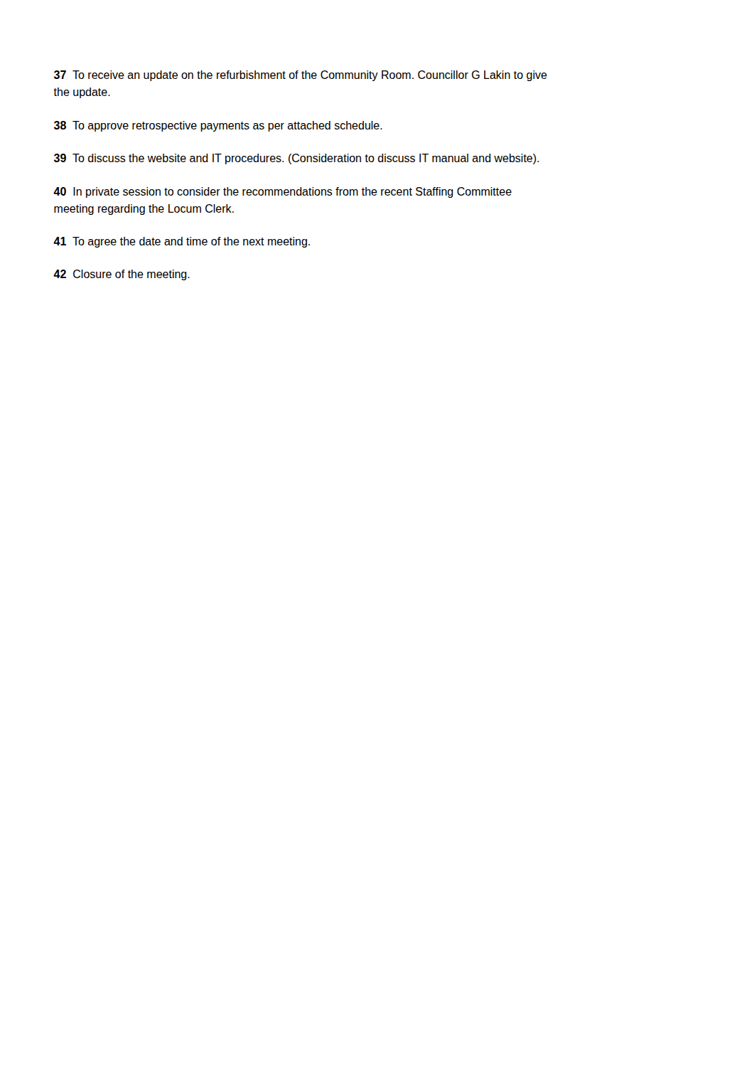37 To receive an update on the refurbishment of the Community Room. Councillor G Lakin to give the update.
38 To approve retrospective payments as per attached schedule.
39 To discuss the website and IT procedures. (Consideration to discuss IT manual and website).
40 In private session to consider the recommendations from the recent Staffing Committee meeting regarding the Locum Clerk.
41 To agree the date and time of the next meeting.
42 Closure of the meeting.